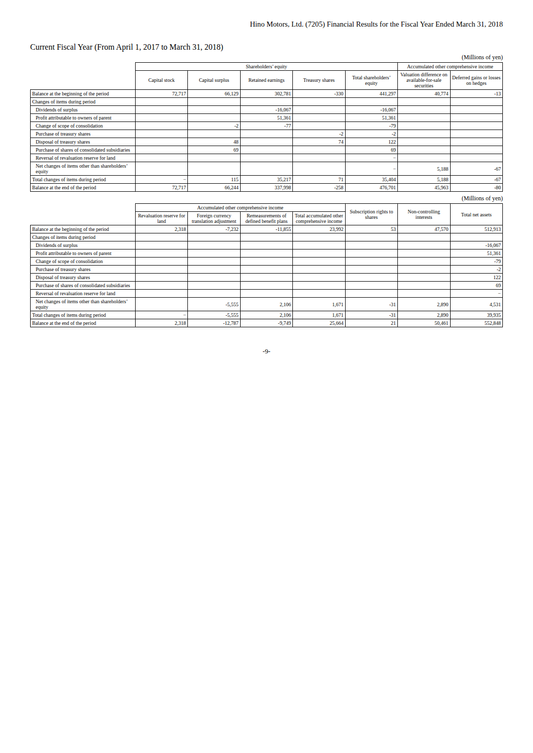Hino Motors, Ltd. (7205) Financial Results for the Fiscal Year Ended March 31, 2018
Current Fiscal Year (From April 1, 2017 to March 31, 2018)
(Millions of yen)
| | Shareholders’ equity | Accumulated other comprehensive income |
| --- | --- | --- |
| Capital stock | Capital surplus | Retained earnings | Treasury shares | Total shareholders’ equity | Valuation difference on available-for-sale securities | Deferred gains or losses on hedges |
| Balance at the beginning of the period | 72,717 | 66,129 | 302,781 | -330 | 441,297 | 40,774 | -13 |
| Changes of items during period | | | | | | | |
| Dividends of surplus | | | -16,067 | | -16,067 | | |
| Profit attributable to owners of parent | | | 51,361 | | 51,361 | | |
| Change of scope of consolidation | | -2 | -77 | | -79 | | |
| Purchase of treasury shares | | | | -2 | -2 | | |
| Disposal of treasury shares | | 48 | | 74 | 122 | | |
| Purchase of shares of consolidated subsidiaries | | 69 | | | 69 | | |
| Reversal of revaluation reserve for land | | | | | − | | |
| Net changes of items other than shareholders’ equity | | | | | − | 5,188 | -67 |
| Total changes of items during period | − | 115 | 35,217 | 71 | 35,404 | 5,188 | -67 |
| Balance at the end of the period | 72,717 | 66,244 | 337,998 | -258 | 476,701 | 45,963 | -80 |
(Millions of yen)
| | Accumulated other comprehensive income | Subscription rights to shares | Non-controlling interests | Total net assets |
| --- | --- | --- | --- | --- |
| Revaluation reserve for land | Foreign currency translation adjustment | Remeasurements of defined benefit plans | Total accumulated other comprehensive income |
| Balance at the beginning of the period | 2,318 | -7,232 | -11,855 | 23,992 | 53 | 47,570 | 512,913 |
| Changes of items during period | | | | | | | |
| Dividends of surplus | | | | | | | -16,067 |
| Profit attributable to owners of parent | | | | | | | 51,361 |
| Change of scope of consolidation | | | | | | | -79 |
| Purchase of treasury shares | | | | | | | -2 |
| Disposal of treasury shares | | | | | | | 122 |
| Purchase of shares of consolidated subsidiaries | | | | | | | 69 |
| Reversal of revaluation reserve for land | | | | | | | − |
| Net changes of items other than shareholders’ equity | | -5,555 | 2,106 | 1,671 | -31 | 2,890 | 4,531 |
| Total changes of items during period | − | -5,555 | 2,106 | 1,671 | -31 | 2,890 | 39,935 |
| Balance at the end of the period | 2,318 | -12,787 | -9,749 | 25,664 | 21 | 50,461 | 552,848 |
-9-